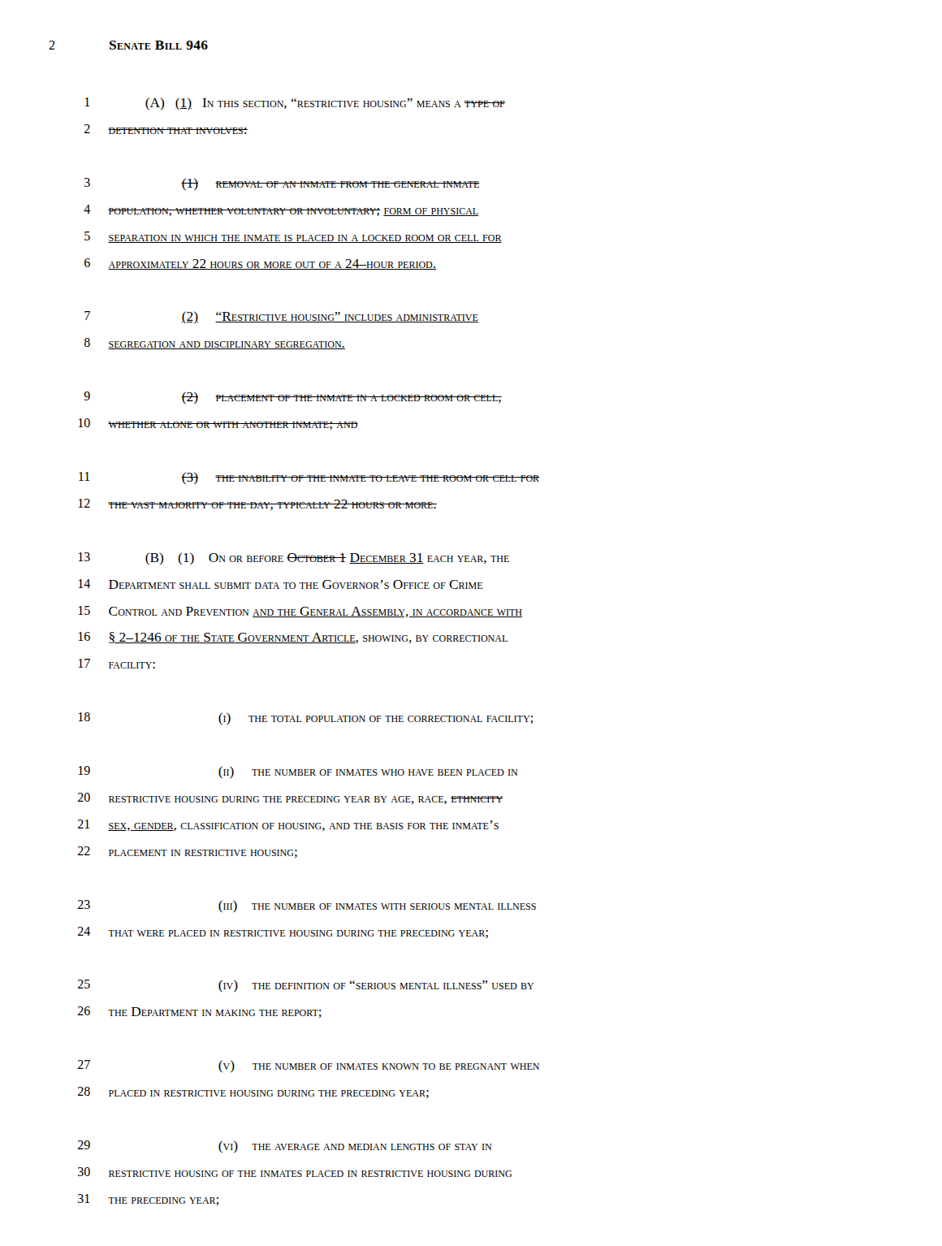2 Senate Bill 946
1 (A) (1) In this section, “restrictive housing” means a type of
2 detention that involves:
3 (1) removal of an inmate from the general inmate
4 population, whether voluntary or involuntary; form of physical
5 separation in which the inmate is placed in a locked room or cell for
6 approximately 22 hours or more out of a 24–hour period.
7 (2) “Restrictive housing” includes administrative
8 segregation and disciplinary segregation.
9 (2) placement of the inmate in a locked room or cell,
10 whether alone or with another inmate; and
11 (3) the inability of the inmate to leave the room or cell for
12 the vast majority of the day, typically 22 hours or more.
13 (B) (1) On or before October 1 December 31 each year, the
14 Department shall submit data to the Governor’s Office of Crime
15 Control and Prevention and the General Assembly, in accordance with
16 § 2–1246 of the State Government Article, showing, by correctional
17 facility:
18 (i) the total population of the correctional facility;
19 (ii) the number of inmates who have been placed in
20 restrictive housing during the preceding year by age, race, ethnicity
21 sex, gender, classification of housing, and the basis for the inmate’s
22 placement in restrictive housing;
23 (iii) the number of inmates with serious mental illness
24 that were placed in restrictive housing during the preceding year;
25 (iv) the definition of “serious mental illness” used by
26 the Department in making the report;
27 (v) the number of inmates known to be pregnant when
28 placed in restrictive housing during the preceding year;
29 (vi) the average and median lengths of stay in
30 restrictive housing of the inmates placed in restrictive housing during
31 the preceding year;